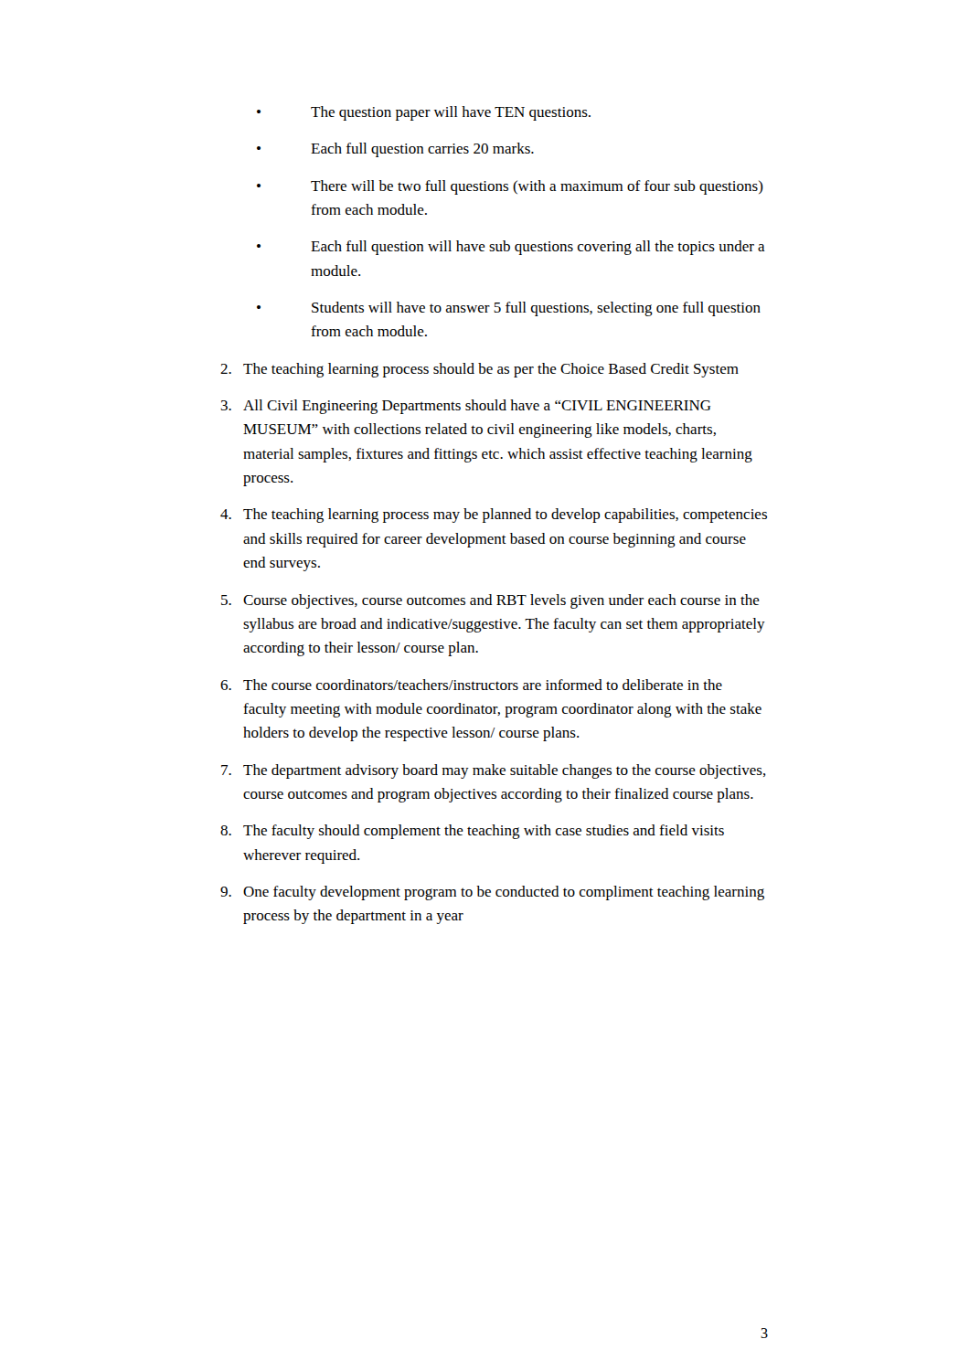The question paper will have TEN questions.
Each full question carries 20 marks.
There will be two full questions (with a maximum of four sub questions) from each module.
Each full question will have sub questions covering all the topics under a module.
Students will have to answer 5 full questions, selecting one full question from each module.
The teaching learning process should be as per the Choice Based Credit System
All Civil Engineering Departments should have a “CIVIL ENGINEERING MUSEUM” with collections related to civil engineering like models, charts, material samples, fixtures and fittings etc. which assist effective teaching learning process.
The teaching learning process may be planned to develop capabilities, competencies and skills required for career development based on course beginning and course end surveys.
Course objectives, course outcomes and RBT levels given under each course in the syllabus are broad and indicative/suggestive. The faculty can set them appropriately according to their lesson/ course plan.
The course coordinators/teachers/instructors are informed to deliberate in the faculty meeting with module coordinator, program coordinator along with the stake holders to develop the respective lesson/ course plans.
The department advisory board may make suitable changes to the course objectives, course outcomes and program objectives according to their finalized course plans.
The faculty should complement the teaching with case studies and field visits wherever required.
One faculty development program to be conducted to compliment teaching learning process by the department in a year
3